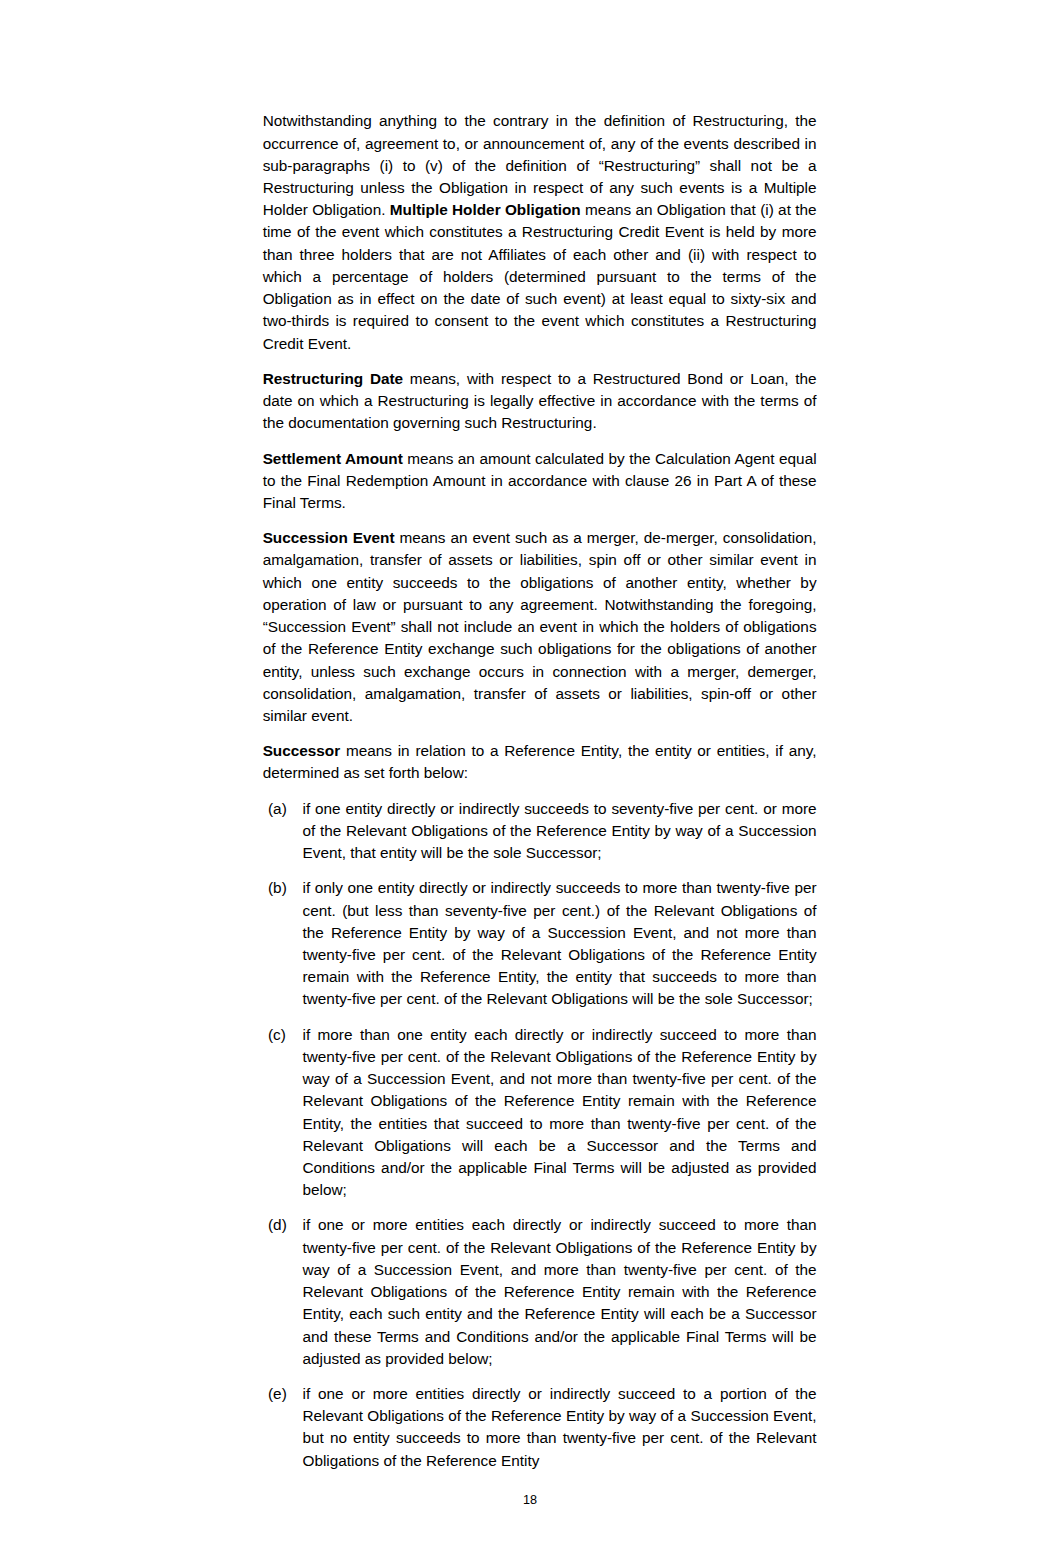Notwithstanding anything to the contrary in the definition of Restructuring, the occurrence of, agreement to, or announcement of, any of the events described in sub-paragraphs (i) to (v) of the definition of “Restructuring” shall not be a Restructuring unless the Obligation in respect of any such events is a Multiple Holder Obligation. Multiple Holder Obligation means an Obligation that (i) at the time of the event which constitutes a Restructuring Credit Event is held by more than three holders that are not Affiliates of each other and (ii) with respect to which a percentage of holders (determined pursuant to the terms of the Obligation as in effect on the date of such event) at least equal to sixty-six and two-thirds is required to consent to the event which constitutes a Restructuring Credit Event.
Restructuring Date means, with respect to a Restructured Bond or Loan, the date on which a Restructuring is legally effective in accordance with the terms of the documentation governing such Restructuring.
Settlement Amount means an amount calculated by the Calculation Agent equal to the Final Redemption Amount in accordance with clause 26 in Part A of these Final Terms.
Succession Event means an event such as a merger, de-merger, consolidation, amalgamation, transfer of assets or liabilities, spin off or other similar event in which one entity succeeds to the obligations of another entity, whether by operation of law or pursuant to any agreement. Notwithstanding the foregoing, “Succession Event” shall not include an event in which the holders of obligations of the Reference Entity exchange such obligations for the obligations of another entity, unless such exchange occurs in connection with a merger, demerger, consolidation, amalgamation, transfer of assets or liabilities, spin-off or other similar event.
Successor means in relation to a Reference Entity, the entity or entities, if any, determined as set forth below:
(a)
if one entity directly or indirectly succeeds to seventy-five per cent. or more of the Relevant Obligations of the Reference Entity by way of a Succession Event, that entity will be the sole Successor;
(b)
if only one entity directly or indirectly succeeds to more than twenty-five per cent. (but less than seventy-five per cent.) of the Relevant Obligations of the Reference Entity by way of a Succession Event, and not more than twenty-five per cent. of the Relevant Obligations of the Reference Entity remain with the Reference Entity, the entity that succeeds to more than twenty-five per cent. of the Relevant Obligations will be the sole Successor;
(c)
if more than one entity each directly or indirectly succeed to more than twenty-five per cent. of the Relevant Obligations of the Reference Entity by way of a Succession Event, and not more than twenty-five per cent. of the Relevant Obligations of the Reference Entity remain with the Reference Entity, the entities that succeed to more than twenty-five per cent. of the Relevant Obligations will each be a Successor and the Terms and Conditions and/or the applicable Final Terms will be adjusted as provided below;
(d)
if one or more entities each directly or indirectly succeed to more than twenty-five per cent. of the Relevant Obligations of the Reference Entity by way of a Succession Event, and more than twenty-five per cent. of the Relevant Obligations of the Reference Entity remain with the Reference Entity, each such entity and the Reference Entity will each be a Successor and these Terms and Conditions and/or the applicable Final Terms will be adjusted as provided below;
(e)
if one or more entities directly or indirectly succeed to a portion of the Relevant Obligations of the Reference Entity by way of a Succession Event, but no entity succeeds to more than twenty-five per cent. of the Relevant Obligations of the Reference Entity
18